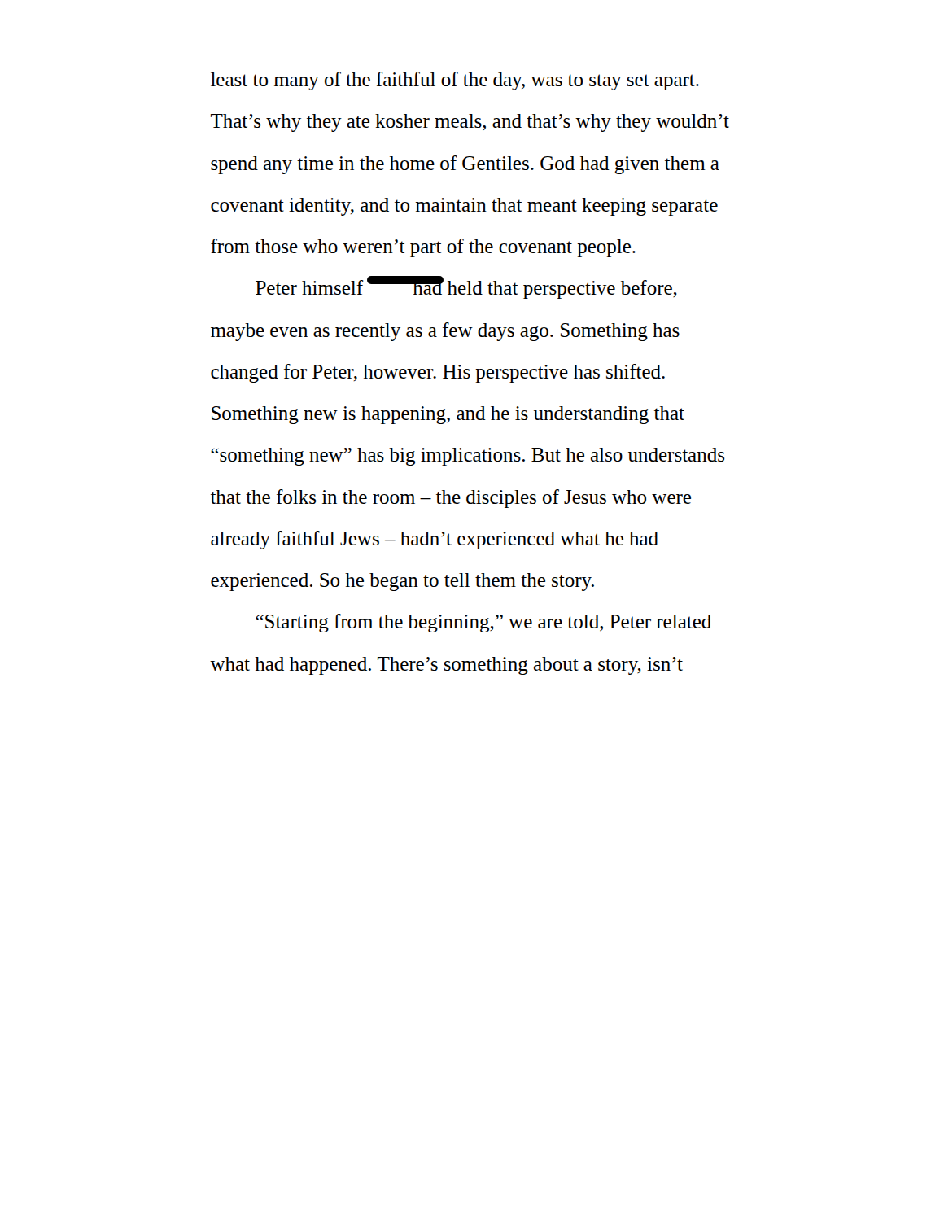least to many of the faithful of the day, was to stay set apart. That’s why they ate kosher meals, and that’s why they wouldn’t spend any time in the home of Gentiles. God had given them a covenant identity, and to maintain that meant keeping separate from those who weren’t part of the covenant people.
Peter himself had held that perspective before, maybe even as recently as a few days ago. Something has changed for Peter, however. His perspective has shifted. Something new is happening, and he is understanding that “something new” has big implications. But he also understands that the folks in the room – the disciples of Jesus who were already faithful Jews – hadn’t experienced what he had experienced. So he began to tell them the story.
“Starting from the beginning,” we are told, Peter related what had happened. There’s something about a story, isn’t